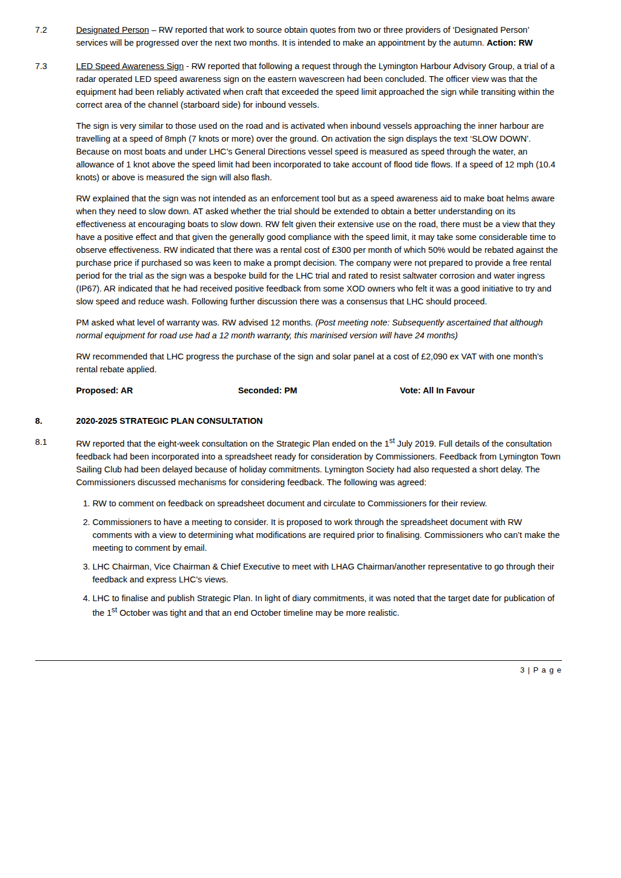7.2
Designated Person – RW reported that work to source obtain quotes from two or three providers of ‘Designated Person’ services will be progressed over the next two months. It is intended to make an appointment by the autumn. Action: RW
7.3
LED Speed Awareness Sign - RW reported that following a request through the Lymington Harbour Advisory Group, a trial of a radar operated LED speed awareness sign on the eastern wavescreen had been concluded. The officer view was that the equipment had been reliably activated when craft that exceeded the speed limit approached the sign while transiting within the correct area of the channel (starboard side) for inbound vessels.
The sign is very similar to those used on the road and is activated when inbound vessels approaching the inner harbour are travelling at a speed of 8mph (7 knots or more) over the ground. On activation the sign displays the text ‘SLOW DOWN’. Because on most boats and under LHC’s General Directions vessel speed is measured as speed through the water, an allowance of 1 knot above the speed limit had been incorporated to take account of flood tide flows. If a speed of 12 mph (10.4 knots) or above is measured the sign will also flash.
RW explained that the sign was not intended as an enforcement tool but as a speed awareness aid to make boat helms aware when they need to slow down. AT asked whether the trial should be extended to obtain a better understanding on its effectiveness at encouraging boats to slow down. RW felt given their extensive use on the road, there must be a view that they have a positive effect and that given the generally good compliance with the speed limit, it may take some considerable time to observe effectiveness. RW indicated that there was a rental cost of £300 per month of which 50% would be rebated against the purchase price if purchased so was keen to make a prompt decision. The company were not prepared to provide a free rental period for the trial as the sign was a bespoke build for the LHC trial and rated to resist saltwater corrosion and water ingress (IP67). AR indicated that he had received positive feedback from some XOD owners who felt it was a good initiative to try and slow speed and reduce wash. Following further discussion there was a consensus that LHC should proceed.
PM asked what level of warranty was. RW advised 12 months. (Post meeting note: Subsequently ascertained that although normal equipment for road use had a 12 month warranty, this marinised version will have 24 months)
RW recommended that LHC progress the purchase of the sign and solar panel at a cost of £2,090 ex VAT with one month’s rental rebate applied.
Proposed: AR Seconded: PM Vote: All In Favour
8.
2020-2025 STRATEGIC PLAN CONSULTATION
8.1
RW reported that the eight-week consultation on the Strategic Plan ended on the 1st July 2019. Full details of the consultation feedback had been incorporated into a spreadsheet ready for consideration by Commissioners. Feedback from Lymington Town Sailing Club had been delayed because of holiday commitments. Lymington Society had also requested a short delay. The Commissioners discussed mechanisms for considering feedback. The following was agreed:
RW to comment on feedback on spreadsheet document and circulate to Commissioners for their review.
Commissioners to have a meeting to consider. It is proposed to work through the spreadsheet document with RW comments with a view to determining what modifications are required prior to finalising. Commissioners who can’t make the meeting to comment by email.
LHC Chairman, Vice Chairman & Chief Executive to meet with LHAG Chairman/another representative to go through their feedback and express LHC’s views.
LHC to finalise and publish Strategic Plan. In light of diary commitments, it was noted that the target date for publication of the 1st October was tight and that an end October timeline may be more realistic.
3 | P a g e